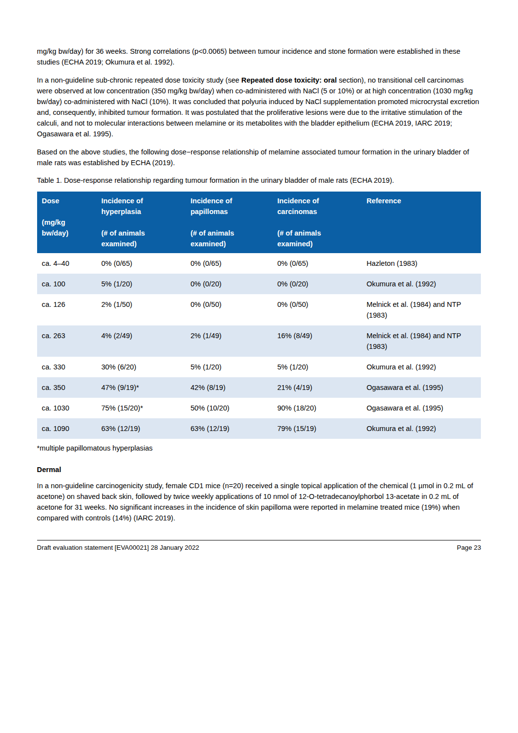mg/kg bw/day) for 36 weeks. Strong correlations (p<0.0065) between tumour incidence and stone formation were established in these studies (ECHA 2019; Okumura et al. 1992).
In a non-guideline sub-chronic repeated dose toxicity study (see Repeated dose toxicity: oral section), no transitional cell carcinomas were observed at low concentration (350 mg/kg bw/day) when co-administered with NaCl (5 or 10%) or at high concentration (1030 mg/kg bw/day) co-administered with NaCl (10%). It was concluded that polyuria induced by NaCl supplementation promoted microcrystal excretion and, consequently, inhibited tumour formation. It was postulated that the proliferative lesions were due to the irritative stimulation of the calculi, and not to molecular interactions between melamine or its metabolites with the bladder epithelium (ECHA 2019, IARC 2019; Ogasawara et al. 1995).
Based on the above studies, the following dose−response relationship of melamine associated tumour formation in the urinary bladder of male rats was established by ECHA (2019).
Table 1. Dose-response relationship regarding tumour formation in the urinary bladder of male rats (ECHA 2019).
| Dose (mg/kg bw/day) | Incidence of hyperplasia (# of animals examined) | Incidence of papillomas (# of animals examined) | Incidence of carcinomas (# of animals examined) | Reference |
| --- | --- | --- | --- | --- |
| ca. 4–40 | 0% (0/65) | 0% (0/65) | 0% (0/65) | Hazleton (1983) |
| ca. 100 | 5% (1/20) | 0% (0/20) | 0% (0/20) | Okumura et al. (1992) |
| ca. 126 | 2% (1/50) | 0% (0/50) | 0% (0/50) | Melnick et al. (1984) and NTP (1983) |
| ca. 263 | 4% (2/49) | 2% (1/49) | 16% (8/49) | Melnick et al. (1984) and NTP (1983) |
| ca. 330 | 30% (6/20) | 5% (1/20) | 5% (1/20) | Okumura et al. (1992) |
| ca. 350 | 47% (9/19)* | 42% (8/19) | 21% (4/19) | Ogasawara et al. (1995) |
| ca. 1030 | 75% (15/20)* | 50% (10/20) | 90% (18/20) | Ogasawara et al. (1995) |
| ca. 1090 | 63% (12/19) | 63% (12/19) | 79% (15/19) | Okumura et al. (1992) |
*multiple papillomatous hyperplasias
Dermal
In a non-guideline carcinogenicity study, female CD1 mice (n=20) received a single topical application of the chemical (1 µmol in 0.2 mL of acetone) on shaved back skin, followed by twice weekly applications of 10 nmol of 12-O-tetradecanoylphorbol 13-acetate in 0.2 mL of acetone for 31 weeks. No significant increases in the incidence of skin papilloma were reported in melamine treated mice (19%) when compared with controls (14%) (IARC 2019).
Draft evaluation statement [EVA00021] 28 January 2022 Page 23